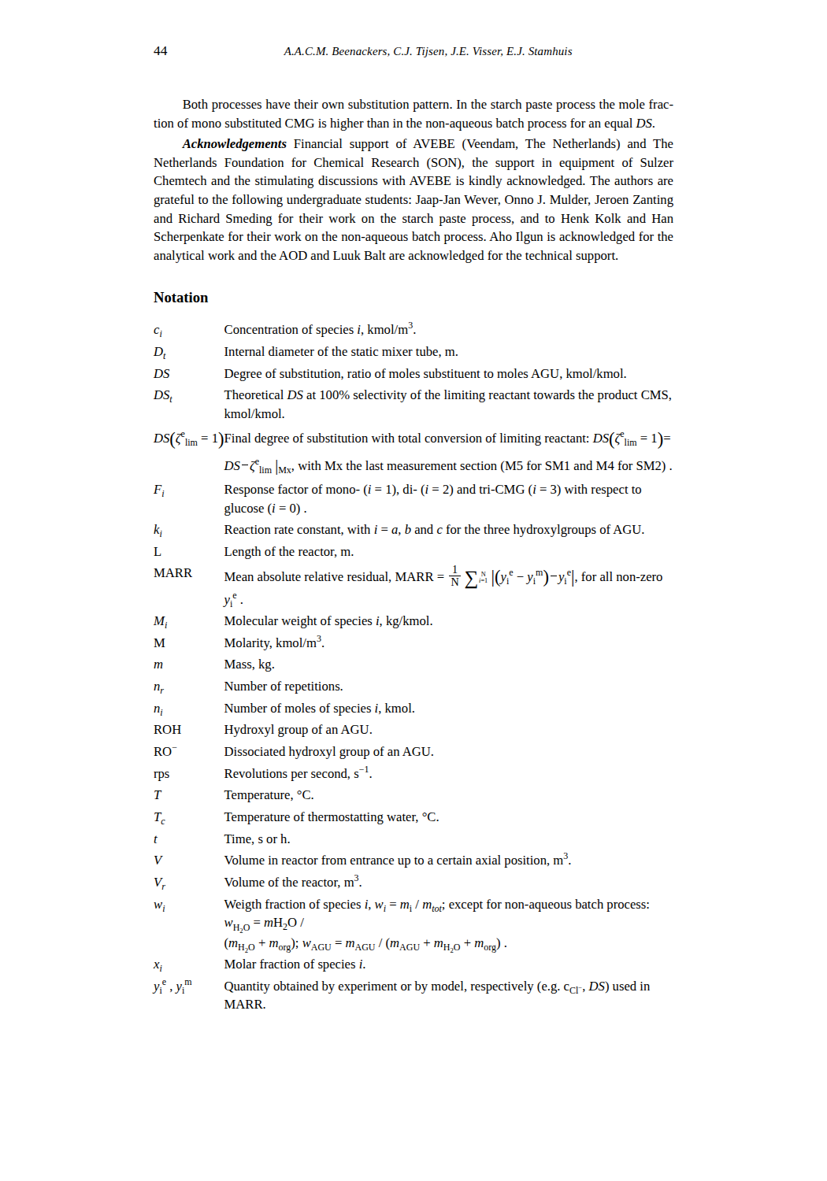44
A.A.C.M. Beenackers, C.J. Tijsen, J.E. Visser, E.J. Stamhuis
Both processes have their own substitution pattern. In the starch paste process the mole fraction of mono substituted CMG is higher than in the non-aqueous batch process for an equal DS.
Acknowledgements Financial support of AVEBE (Veendam, The Netherlands) and The Netherlands Foundation for Chemical Research (SON), the support in equipment of Sulzer Chemtech and the stimulating discussions with AVEBE is kindly acknowledged. The authors are grateful to the following undergraduate students: Jaap-Jan Wever, Onno J. Mulder, Jeroen Zanting and Richard Smeding for their work on the starch paste process, and to Henk Kolk and Han Scherpenkate for their work on the non-aqueous batch process. Aho Ilgun is acknowledged for the analytical work and the AOD and Luuk Balt are acknowledged for the technical support.
Notation
| c i | Concentration of species i , kmol/m 3 . |
| D t | Internal diameter of the static mixer tube, m. |
| DS | Degree of substitution, ratio of moles substituent to moles AGU, kmol/kmol. |
| DS t | Theoretical DS at 100% selectivity of the limiting reactant towards the product CMS, kmol/kmol. |
| DS ( ζ e lim = 1 ) | Final degree of substitution with total conversion of limiting reactant: DS ( ζ e lim = 1 ) = DS ζ e lim / Mx , with Mx the last measurement section (M5 for SM1 and M4 for SM2) . |
| F i | Response factor of mono- ( i = 1), di- ( i = 2) and tri-CMG ( i = 3) with respect to glucose ( i = 0) . |
| k i | Reaction rate constant, with i = a , b and c for the three hydroxylgroups of AGU. |
| L | Length of the reactor, m. |
| MARR | Mean absolute relative residual, MARR = 1 N ∑ N i =1 / ( y i e − y i m ) y i e / , for all non-zero y i e . |
| M i | Molecular weight of species i , kg/kmol. |
| M | Molarity, kmol/m 3 . |
| m | Mass, kg. |
| n r | Number of repetitions. |
| n i | Number of moles of species i , kmol. |
| ROH | Hydroxyl group of an AGU. |
| RO − | Dissociated hydroxyl group of an AGU. |
| rps | Revolutions per second, s −1 . |
| T | Temperature, °C. |
| T c | Temperature of thermostatting water, °C. |
| t | Time, s or h. |
| V | Volume in reactor from entrance up to a certain axial position, m 3 . |
| V r | Volume of the reactor, m 3 . |
| w i | Weigth fraction of species i , w i = m i / m tot ; except for non-aqueous batch process: w H 2 O = m H 2 O / ( m H 2 O + m org ); w AGU = m AGU / ( m AGU + m H 2 O + m org ) . |
| x i | Molar fraction of species i . |
| y i e , y i m | Quantity obtained by experiment or by model, respectively (e.g. c Cl − , DS ) used in MARR. |